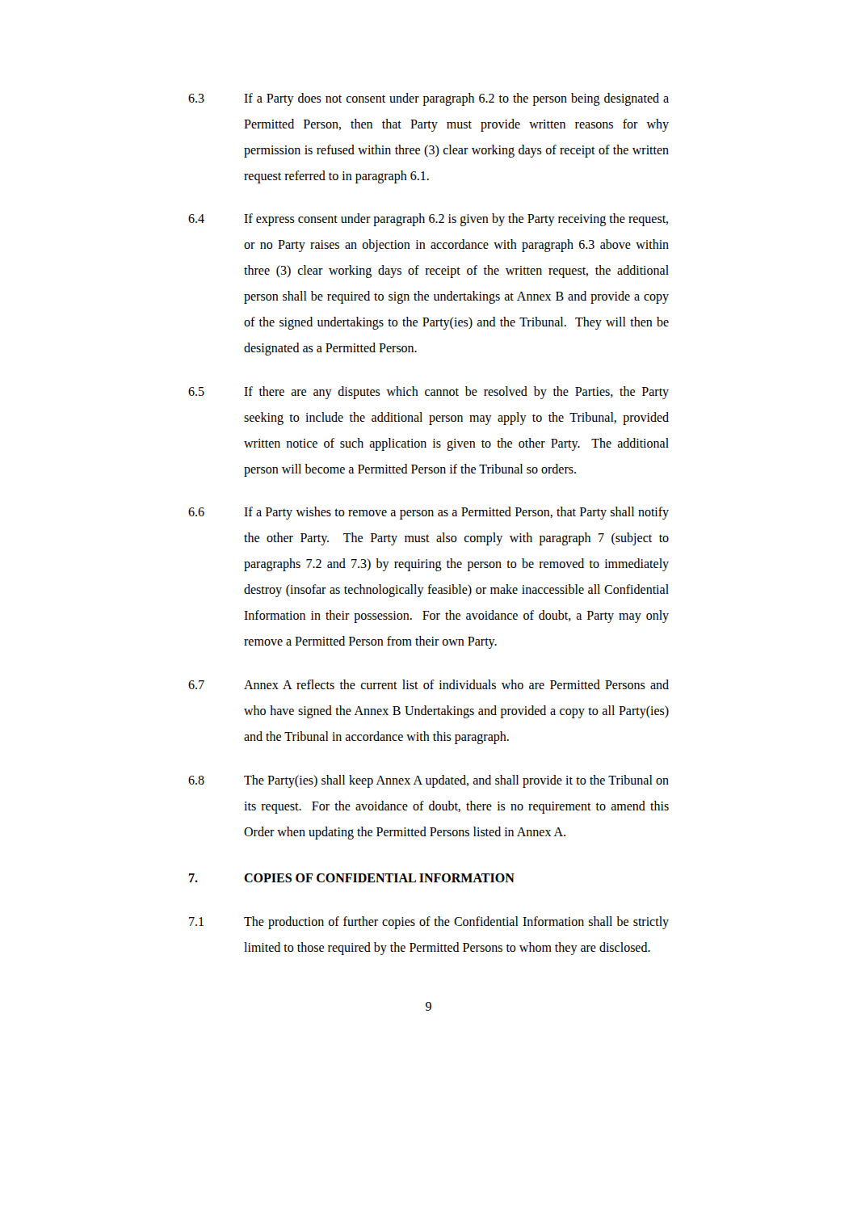6.3
If a Party does not consent under paragraph 6.2 to the person being designated a Permitted Person, then that Party must provide written reasons for why permission is refused within three (3) clear working days of receipt of the written request referred to in paragraph 6.1.
6.4
If express consent under paragraph 6.2 is given by the Party receiving the request, or no Party raises an objection in accordance with paragraph 6.3 above within three (3) clear working days of receipt of the written request, the additional person shall be required to sign the undertakings at Annex B and provide a copy of the signed undertakings to the Party(ies) and the Tribunal. They will then be designated as a Permitted Person.
6.5
If there are any disputes which cannot be resolved by the Parties, the Party seeking to include the additional person may apply to the Tribunal, provided written notice of such application is given to the other Party. The additional person will become a Permitted Person if the Tribunal so orders.
6.6
If a Party wishes to remove a person as a Permitted Person, that Party shall notify the other Party. The Party must also comply with paragraph 7 (subject to paragraphs 7.2 and 7.3) by requiring the person to be removed to immediately destroy (insofar as technologically feasible) or make inaccessible all Confidential Information in their possession. For the avoidance of doubt, a Party may only remove a Permitted Person from their own Party.
6.7
Annex A reflects the current list of individuals who are Permitted Persons and who have signed the Annex B Undertakings and provided a copy to all Party(ies) and the Tribunal in accordance with this paragraph.
6.8
The Party(ies) shall keep Annex A updated, and shall provide it to the Tribunal on its request. For the avoidance of doubt, there is no requirement to amend this Order when updating the Permitted Persons listed in Annex A.
7.
Copies of Confidential Information
7.1
The production of further copies of the Confidential Information shall be strictly limited to those required by the Permitted Persons to whom they are disclosed.
9